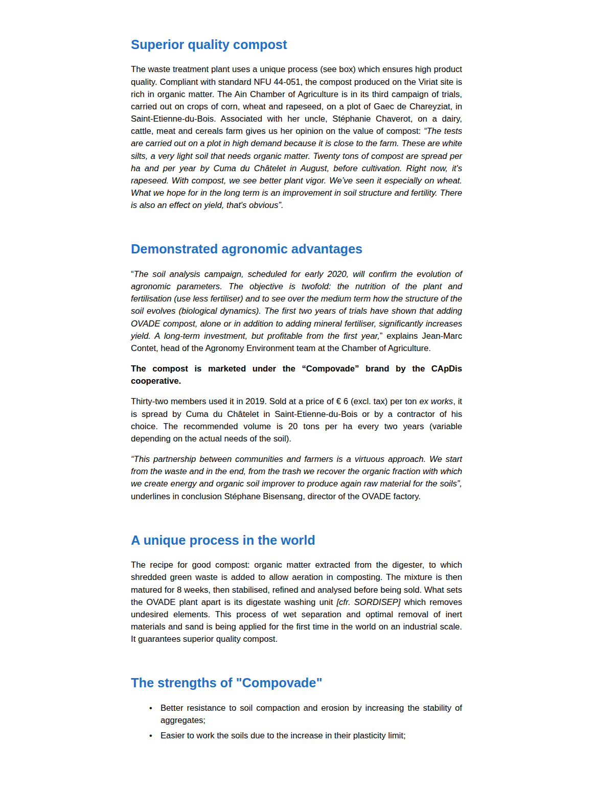Superior quality compost
The waste treatment plant uses a unique process (see box) which ensures high product quality. Compliant with standard NFU 44-051, the compost produced on the Viriat site is rich in organic matter. The Ain Chamber of Agriculture is in its third campaign of trials, carried out on crops of corn, wheat and rapeseed, on a plot of Gaec de Chareyziat, in Saint-Etienne-du-Bois. Associated with her uncle, Stéphanie Chaverot, on a dairy, cattle, meat and cereals farm gives us her opinion on the value of compost: “The tests are carried out on a plot in high demand because it is close to the farm. These are white silts, a very light soil that needs organic matter. Twenty tons of compost are spread per ha and per year by Cuma du Châtelet in August, before cultivation. Right now, it's rapeseed. With compost, we see better plant vigor. We’ve seen it especially on wheat. What we hope for in the long term is an improvement in soil structure and fertility. There is also an effect on yield, that's obvious”.
Demonstrated agronomic advantages
“The soil analysis campaign, scheduled for early 2020, will confirm the evolution of agronomic parameters. The objective is twofold: the nutrition of the plant and fertilisation (use less fertiliser) and to see over the medium term how the structure of the soil evolves (biological dynamics). The first two years of trials have shown that adding OVADE compost, alone or in addition to adding mineral fertiliser, significantly increases yield. A long-term investment, but profitable from the first year,” explains Jean-Marc Contet, head of the Agronomy Environment team at the Chamber of Agriculture.
The compost is marketed under the “Compovade” brand by the CApDis cooperative.
Thirty-two members used it in 2019. Sold at a price of € 6 (excl. tax) per ton ex works, it is spread by Cuma du Châtelet in Saint-Etienne-du-Bois or by a contractor of his choice. The recommended volume is 20 tons per ha every two years (variable depending on the actual needs of the soil).
“This partnership between communities and farmers is a virtuous approach. We start from the waste and in the end, from the trash we recover the organic fraction with which we create energy and organic soil improver to produce again raw material for the soils”, underlines in conclusion Stéphane Bisensang, director of the OVADE factory.
A unique process in the world
The recipe for good compost: organic matter extracted from the digester, to which shredded green waste is added to allow aeration in composting. The mixture is then matured for 8 weeks, then stabilised, refined and analysed before being sold. What sets the OVADE plant apart is its digestate washing unit [cfr. SORDISEP] which removes undesired elements. This process of wet separation and optimal removal of inert materials and sand is being applied for the first time in the world on an industrial scale. It guarantees superior quality compost.
The strengths of "Compovade"
Better resistance to soil compaction and erosion by increasing the stability of aggregates;
Easier to work the soils due to the increase in their plasticity limit;